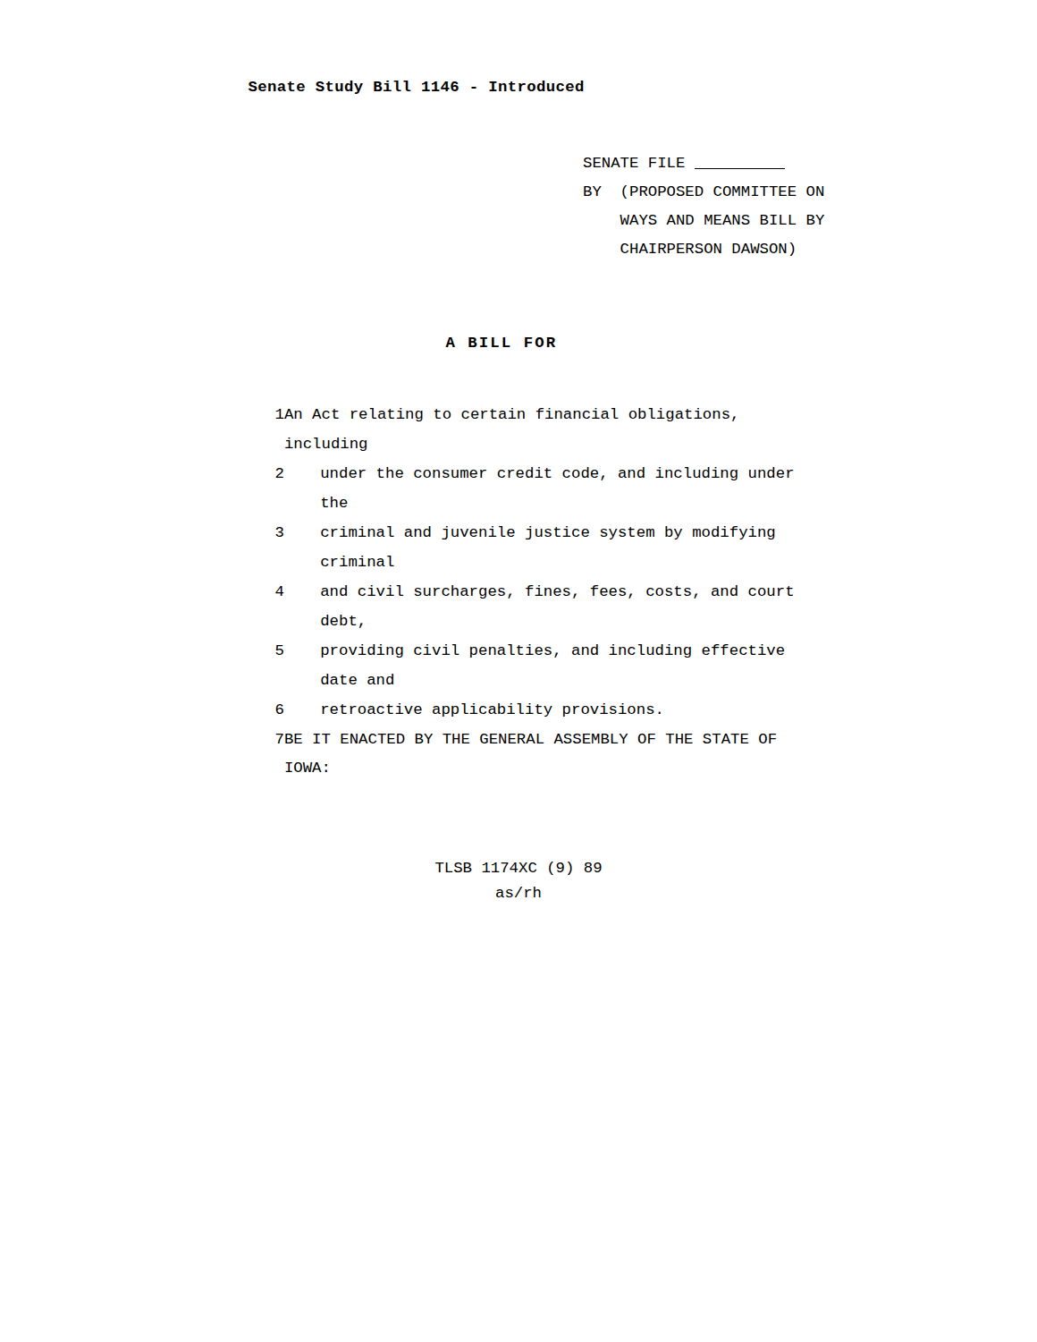Senate Study Bill 1146 - Introduced
SENATE FILE BY (PROPOSED COMMITTEE ON WAYS AND MEANS BILL BY CHAIRPERSON DAWSON)
A BILL FOR
| 1 | An Act relating to certain financial obligations, including |
| 2 | under the consumer credit code, and including under the |
| 3 | criminal and juvenile justice system by modifying criminal |
| 4 | and civil surcharges, fines, fees, costs, and court debt, |
| 5 | providing civil penalties, and including effective date and |
| 6 | retroactive applicability provisions. |
| 7 | BE IT ENACTED BY THE GENERAL ASSEMBLY OF THE STATE OF IOWA: |
TLSB 1174XC (9) 89
as/rh